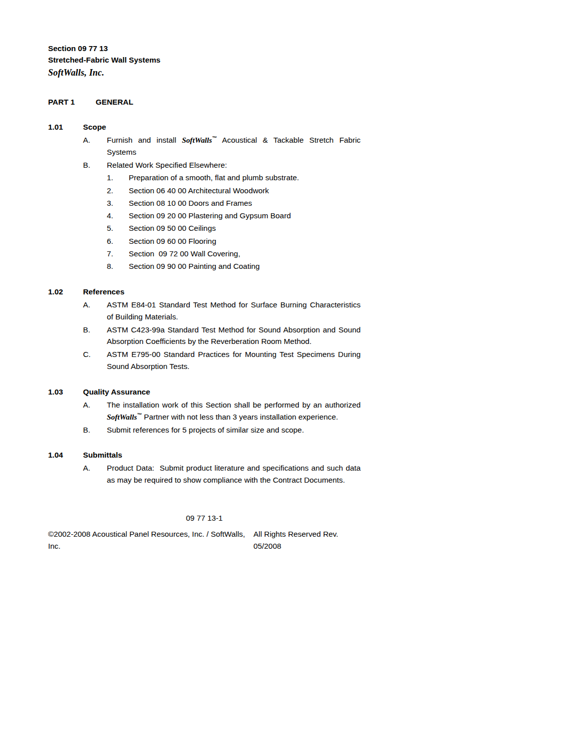Section 09 77 13
Stretched-Fabric Wall Systems
SoftWalls, Inc.
PART 1 GENERAL
1.01 Scope
A. Furnish and install SoftWalls™ Acoustical & Tackable Stretch Fabric Systems
B. Related Work Specified Elsewhere:
1. Preparation of a smooth, flat and plumb substrate.
2. Section 06 40 00 Architectural Woodwork
3. Section 08 10 00 Doors and Frames
4. Section 09 20 00 Plastering and Gypsum Board
5. Section 09 50 00 Ceilings
6. Section 09 60 00 Flooring
7. Section 09 72 00 Wall Covering,
8. Section 09 90 00 Painting and Coating
1.02 References
A. ASTM E84-01 Standard Test Method for Surface Burning Characteristics of Building Materials.
B. ASTM C423-99a Standard Test Method for Sound Absorption and Sound Absorption Coefficients by the Reverberation Room Method.
C. ASTM E795-00 Standard Practices for Mounting Test Specimens During Sound Absorption Tests.
1.03 Quality Assurance
A. The installation work of this Section shall be performed by an authorized SoftWalls™ Partner with not less than 3 years installation experience.
B. Submit references for 5 projects of similar size and scope.
1.04 Submittals
A. Product Data: Submit product literature and specifications and such data as may be required to show compliance with the Contract Documents.
09 77 13-1
©2002-2008 Acoustical Panel Resources, Inc. / SoftWalls, Inc. All Rights Reserved Rev. 05/2008